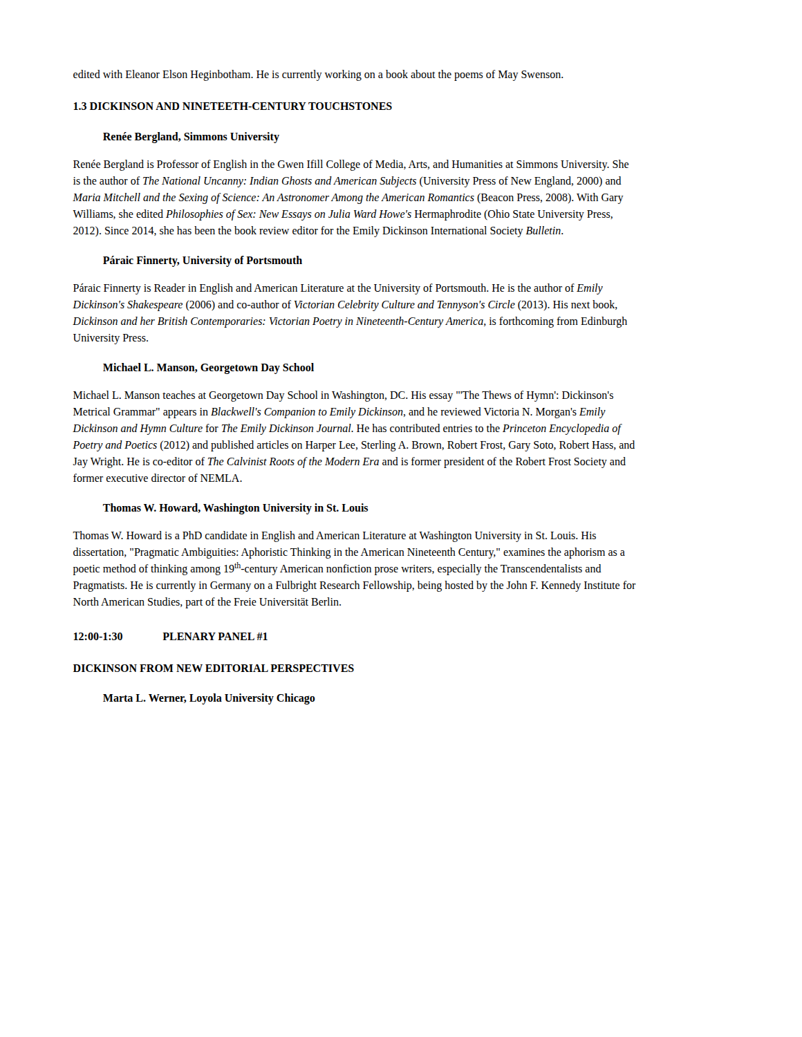edited with Eleanor Elson Heginbotham. He is currently working on a book about the poems of May Swenson.
1.3 Dickinson and Nineteeth-Century Touchstones
Renée Bergland, Simmons University
Renée Bergland is Professor of English in the Gwen Ifill College of Media, Arts, and Humanities at Simmons University. She is the author of The National Uncanny: Indian Ghosts and American Subjects (University Press of New England, 2000) and Maria Mitchell and the Sexing of Science: An Astronomer Among the American Romantics (Beacon Press, 2008). With Gary Williams, she edited Philosophies of Sex: New Essays on Julia Ward Howe's Hermaphrodite (Ohio State University Press, 2012). Since 2014, she has been the book review editor for the Emily Dickinson International Society Bulletin.
Páraic Finnerty, University of Portsmouth
Páraic Finnerty is Reader in English and American Literature at the University of Portsmouth. He is the author of Emily Dickinson's Shakespeare (2006) and co-author of Victorian Celebrity Culture and Tennyson's Circle (2013). His next book, Dickinson and her British Contemporaries: Victorian Poetry in Nineteenth-Century America, is forthcoming from Edinburgh University Press.
Michael L. Manson, Georgetown Day School
Michael L. Manson teaches at Georgetown Day School in Washington, DC. His essay "'The Thews of Hymn': Dickinson's Metrical Grammar" appears in Blackwell's Companion to Emily Dickinson, and he reviewed Victoria N. Morgan's Emily Dickinson and Hymn Culture for The Emily Dickinson Journal. He has contributed entries to the Princeton Encyclopedia of Poetry and Poetics (2012) and published articles on Harper Lee, Sterling A. Brown, Robert Frost, Gary Soto, Robert Hass, and Jay Wright. He is co-editor of The Calvinist Roots of the Modern Era and is former president of the Robert Frost Society and former executive director of NEMLA.
Thomas W. Howard, Washington University in St. Louis
Thomas W. Howard is a PhD candidate in English and American Literature at Washington University in St. Louis. His dissertation, "Pragmatic Ambiguities: Aphoristic Thinking in the American Nineteenth Century," examines the aphorism as a poetic method of thinking among 19th-century American nonfiction prose writers, especially the Transcendentalists and Pragmatists. He is currently in Germany on a Fulbright Research Fellowship, being hosted by the John F. Kennedy Institute for North American Studies, part of the Freie Universität Berlin.
12:00-1:30 PLENARY PANEL #1
Dickinson from New Editorial Perspectives
Marta L. Werner, Loyola University Chicago